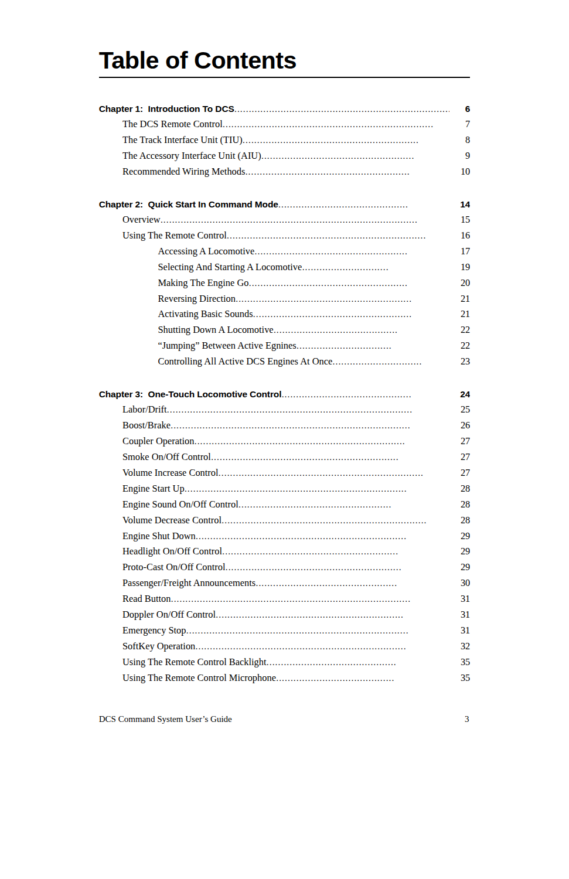Table of Contents
Chapter 1: Introduction To DCS ................................................................................. 6
The DCS Remote Control ......................................................................... 7
The Track Interface Unit (TIU) ............................................................. 8
The Accessory Interface Unit (AIU) ..................................................... 9
Recommended Wiring Methods ......................................................... 10
Chapter 2: Quick Start In Command Mode ............................................. 14
Overview ......................................................................................... 15
Using The Remote Control ..................................................................... 16
Accessing A Locomotive ..................................................... 17
Selecting And Starting A Locomotive .............................. 19
Making The Engine Go ....................................................... 20
Reversing Direction ............................................................. 21
Activating Basic Sounds ....................................................... 21
Shutting Down A Locomotive ........................................... 22
“Jumping” Between Active Egnines ................................. 22
Controlling All Active DCS Engines At Once ............................... 23
Chapter 3: One-Touch Locomotive Control ............................................. 24
Labor/Drift ..................................................................................... 25
Boost/Brake ................................................................................... 26
Coupler Operation ......................................................................... 27
Smoke On/Off Control ................................................................. 27
Volume Increase Control ....................................................................... 27
Engine Start Up ............................................................................. 28
Engine Sound On/Off Control ..................................................... 28
Volume Decrease Control ....................................................................... 28
Engine Shut Down ......................................................................... 29
Headlight On/Off Control ............................................................. 29
Proto-Cast On/Off Control ............................................................. 29
Passenger/Freight Announcements ................................................. 30
Read Button ................................................................................... 31
Doppler On/Off Control ................................................................. 31
Emergency Stop ............................................................................. 31
SoftKey Operation ......................................................................... 32
Using The Remote Control Backlight ............................................. 35
Using The Remote Control Microphone ......................................... 35
DCS Command System User’s Guide 3